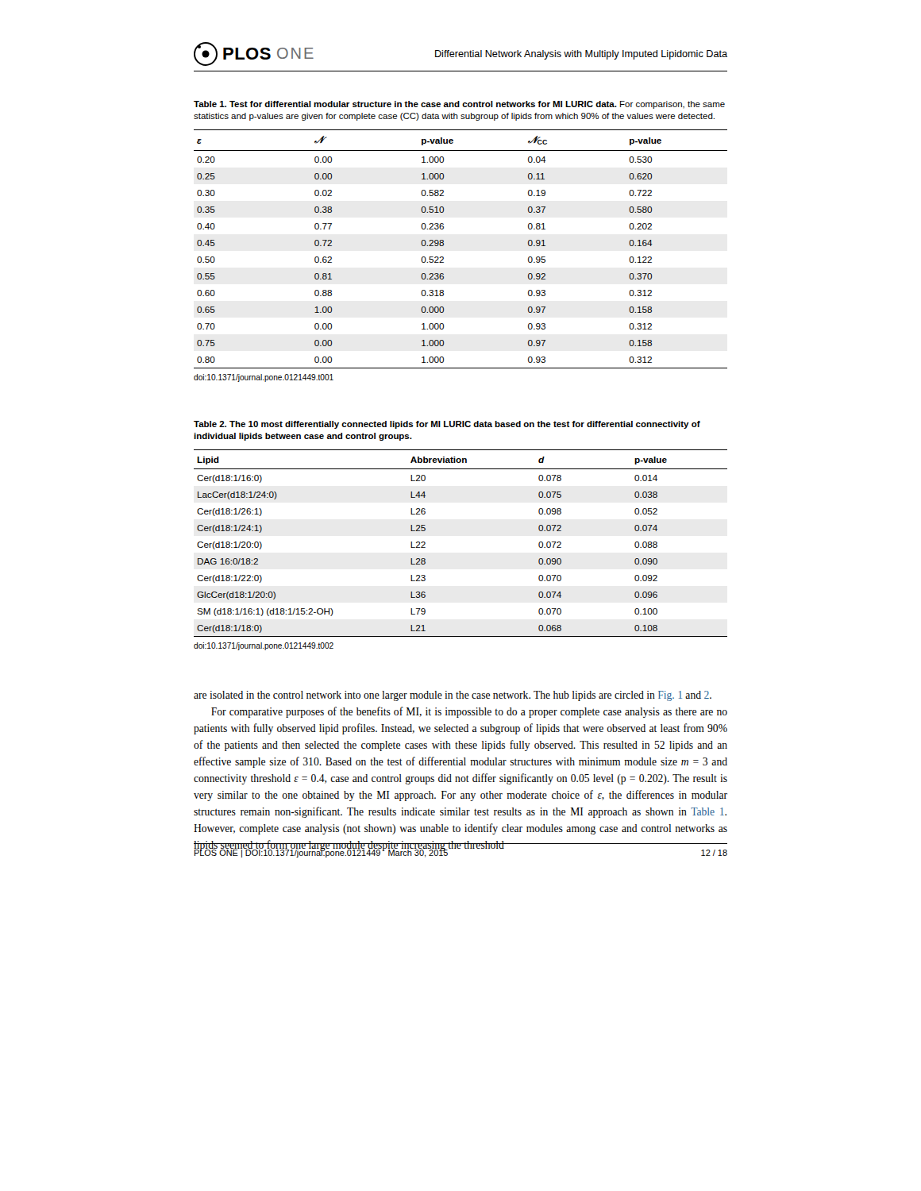PLOS ONE
Differential Network Analysis with Multiply Imputed Lipidomic Data
Table 1. Test for differential modular structure in the case and control networks for MI LURIC data. For comparison, the same statistics and p-values are given for complete case (CC) data with subgroup of lipids from which 90% of the values were detected.
| ε | 𝒩 | p-value | 𝒩 CC | p-value |
| --- | --- | --- | --- | --- |
| 0.20 | 0.00 | 1.000 | 0.04 | 0.530 |
| 0.25 | 0.00 | 1.000 | 0.11 | 0.620 |
| 0.30 | 0.02 | 0.582 | 0.19 | 0.722 |
| 0.35 | 0.38 | 0.510 | 0.37 | 0.580 |
| 0.40 | 0.77 | 0.236 | 0.81 | 0.202 |
| 0.45 | 0.72 | 0.298 | 0.91 | 0.164 |
| 0.50 | 0.62 | 0.522 | 0.95 | 0.122 |
| 0.55 | 0.81 | 0.236 | 0.92 | 0.370 |
| 0.60 | 0.88 | 0.318 | 0.93 | 0.312 |
| 0.65 | 1.00 | 0.000 | 0.97 | 0.158 |
| 0.70 | 0.00 | 1.000 | 0.93 | 0.312 |
| 0.75 | 0.00 | 1.000 | 0.97 | 0.158 |
| 0.80 | 0.00 | 1.000 | 0.93 | 0.312 |
doi:10.1371/journal.pone.0121449.t001
Table 2. The 10 most differentially connected lipids for MI LURIC data based on the test for differential connectivity of individual lipids between case and control groups.
| Lipid | Abbreviation | d | p-value |
| --- | --- | --- | --- |
| Cer(d18:1/16:0) | L20 | 0.078 | 0.014 |
| LacCer(d18:1/24:0) | L44 | 0.075 | 0.038 |
| Cer(d18:1/26:1) | L26 | 0.098 | 0.052 |
| Cer(d18:1/24:1) | L25 | 0.072 | 0.074 |
| Cer(d18:1/20:0) | L22 | 0.072 | 0.088 |
| DAG 16:0/18:2 | L28 | 0.090 | 0.090 |
| Cer(d18:1/22:0) | L23 | 0.070 | 0.092 |
| GlcCer(d18:1/20:0) | L36 | 0.074 | 0.096 |
| SM (d18:1/16:1) (d18:1/15:2-OH) | L79 | 0.070 | 0.100 |
| Cer(d18:1/18:0) | L21 | 0.068 | 0.108 |
doi:10.1371/journal.pone.0121449.t002
are isolated in the control network into one larger module in the case network. The hub lipids are circled in Fig. 1 and 2.
For comparative purposes of the benefits of MI, it is impossible to do a proper complete case analysis as there are no patients with fully observed lipid profiles. Instead, we selected a subgroup of lipids that were observed at least from 90% of the patients and then selected the complete cases with these lipids fully observed. This resulted in 52 lipids and an effective sample size of 310. Based on the test of differential modular structures with minimum module size m = 3 and connectivity threshold ε = 0.4, case and control groups did not differ significantly on 0.05 level (p = 0.202). The result is very similar to the one obtained by the MI approach. For any other moderate choice of ε, the differences in modular structures remain non-significant. The results indicate similar test results as in the MI approach as shown in Table 1. However, complete case analysis (not shown) was unable to identify clear modules among case and control networks as lipids seemed to form one large module despite increasing the threshold
PLOS ONE | DOI:10.1371/journal.pone.0121449 March 30, 2015
12 / 18